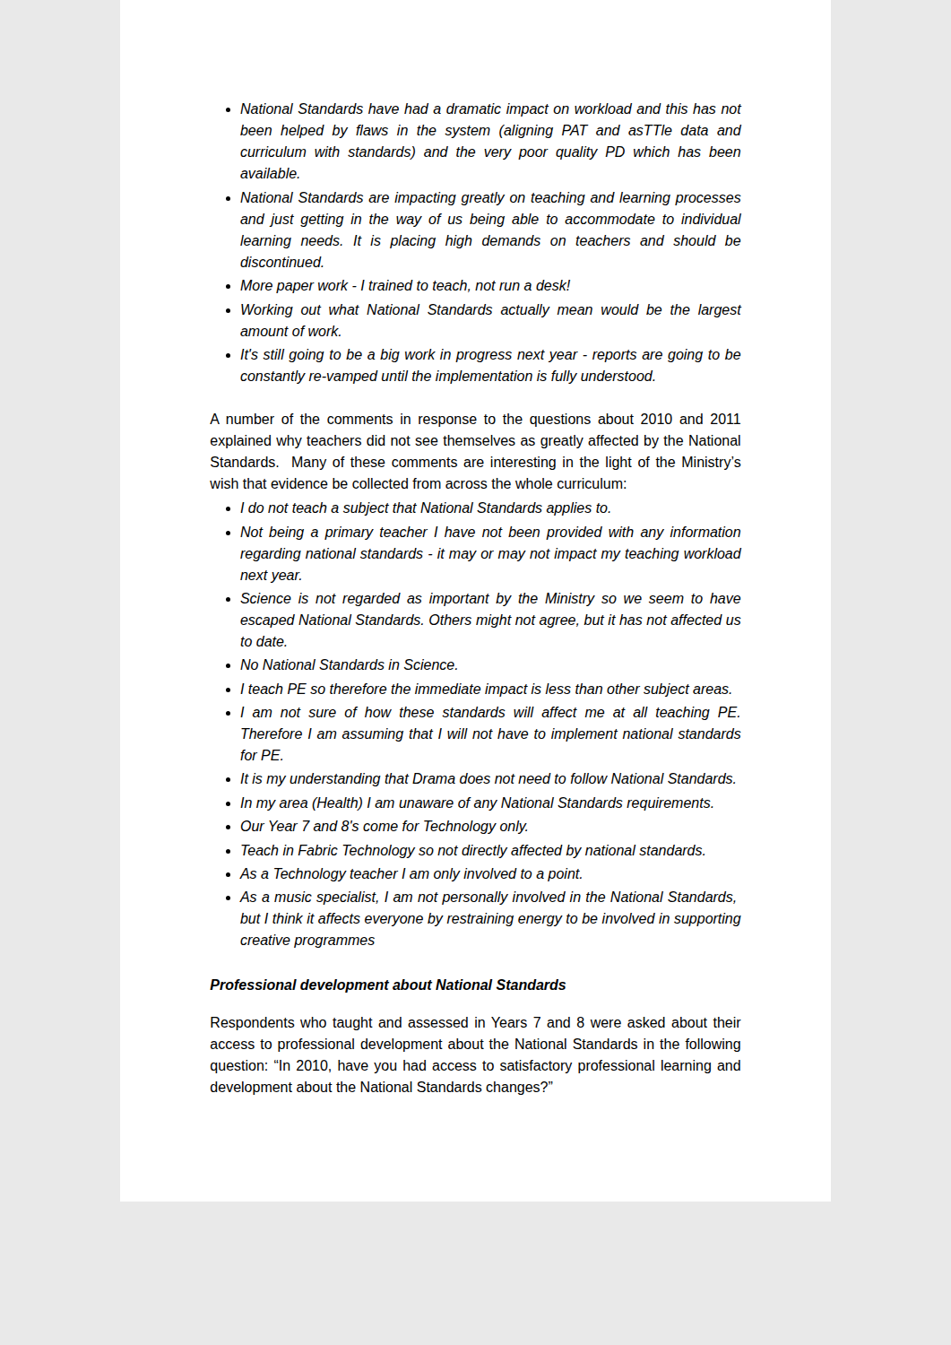National Standards have had a dramatic impact on workload and this has not been helped by flaws in the system (aligning PAT and asTTle data and curriculum with standards) and the very poor quality PD which has been available.
National Standards are impacting greatly on teaching and learning processes and just getting in the way of us being able to accommodate to individual learning needs. It is placing high demands on teachers and should be discontinued.
More paper work - I trained to teach, not run a desk!
Working out what National Standards actually mean would be the largest amount of work.
It's still going to be a big work in progress next year - reports are going to be constantly re-vamped until the implementation is fully understood.
A number of the comments in response to the questions about 2010 and 2011 explained why teachers did not see themselves as greatly affected by the National Standards. Many of these comments are interesting in the light of the Ministry’s wish that evidence be collected from across the whole curriculum:
I do not teach a subject that National Standards applies to.
Not being a primary teacher I have not been provided with any information regarding national standards - it may or may not impact my teaching workload next year.
Science is not regarded as important by the Ministry so we seem to have escaped National Standards. Others might not agree, but it has not affected us to date.
No National Standards in Science.
I teach PE so therefore the immediate impact is less than other subject areas.
I am not sure of how these standards will affect me at all teaching PE. Therefore I am assuming that I will not have to implement national standards for PE.
It is my understanding that Drama does not need to follow National Standards.
In my area (Health) I am unaware of any National Standards requirements.
Our Year 7 and 8's come for Technology only.
Teach in Fabric Technology so not directly affected by national standards.
As a Technology teacher I am only involved to a point.
As a music specialist, I am not personally involved in the National Standards, but I think it affects everyone by restraining energy to be involved in supporting creative programmes
Professional development about National Standards
Respondents who taught and assessed in Years 7 and 8 were asked about their access to professional development about the National Standards in the following question: “In 2010, have you had access to satisfactory professional learning and development about the National Standards changes?”